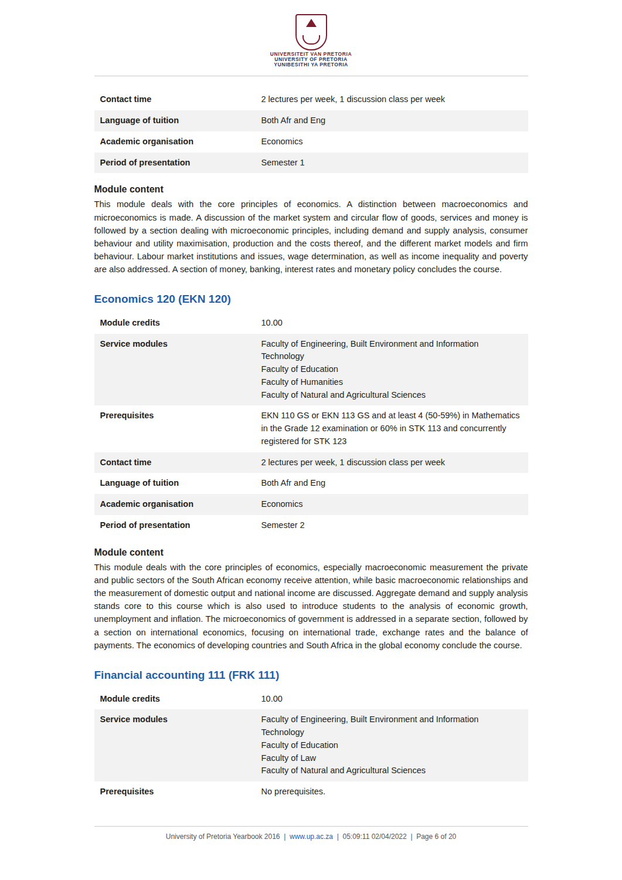Universiteit van Pretoria University of Pretoria Yunibesithi ya Pretoria
| Contact time | 2 lectures per week, 1 discussion class per week |
| Language of tuition | Both Afr and Eng |
| Academic organisation | Economics |
| Period of presentation | Semester 1 |
Module content
This module deals with the core principles of economics. A distinction between macroeconomics and microeconomics is made. A discussion of the market system and circular flow of goods, services and money is followed by a section dealing with microeconomic principles, including demand and supply analysis, consumer behaviour and utility maximisation, production and the costs thereof, and the different market models and firm behaviour. Labour market institutions and issues, wage determination, as well as income inequality and poverty are also addressed. A section of money, banking, interest rates and monetary policy concludes the course.
Economics 120 (EKN 120)
| Module credits | 10.00 |
| Service modules | Faculty of Engineering, Built Environment and Information Technology Faculty of Education Faculty of Humanities Faculty of Natural and Agricultural Sciences |
| Prerequisites | EKN 110 GS or EKN 113 GS and at least 4 (50-59%) in Mathematics in the Grade 12 examination or 60% in STK 113 and concurrently registered for STK 123 |
| Contact time | 2 lectures per week, 1 discussion class per week |
| Language of tuition | Both Afr and Eng |
| Academic organisation | Economics |
| Period of presentation | Semester 2 |
Module content
This module deals with the core principles of economics, especially macroeconomic measurement the private and public sectors of the South African economy receive attention, while basic macroeconomic relationships and the measurement of domestic output and national income are discussed. Aggregate demand and supply analysis stands core to this course which is also used to introduce students to the analysis of economic growth, unemployment and inflation. The microeconomics of government is addressed in a separate section, followed by a section on international economics, focusing on international trade, exchange rates and the balance of payments. The economics of developing countries and South Africa in the global economy conclude the course.
Financial accounting 111 (FRK 111)
| Module credits | 10.00 |
| Service modules | Faculty of Engineering, Built Environment and Information Technology Faculty of Education Faculty of Law Faculty of Natural and Agricultural Sciences |
| Prerequisites | No prerequisites. |
University of Pretoria Yearbook 2016 | www.up.ac.za | 05:09:11 02/04/2022 | Page 6 of 20